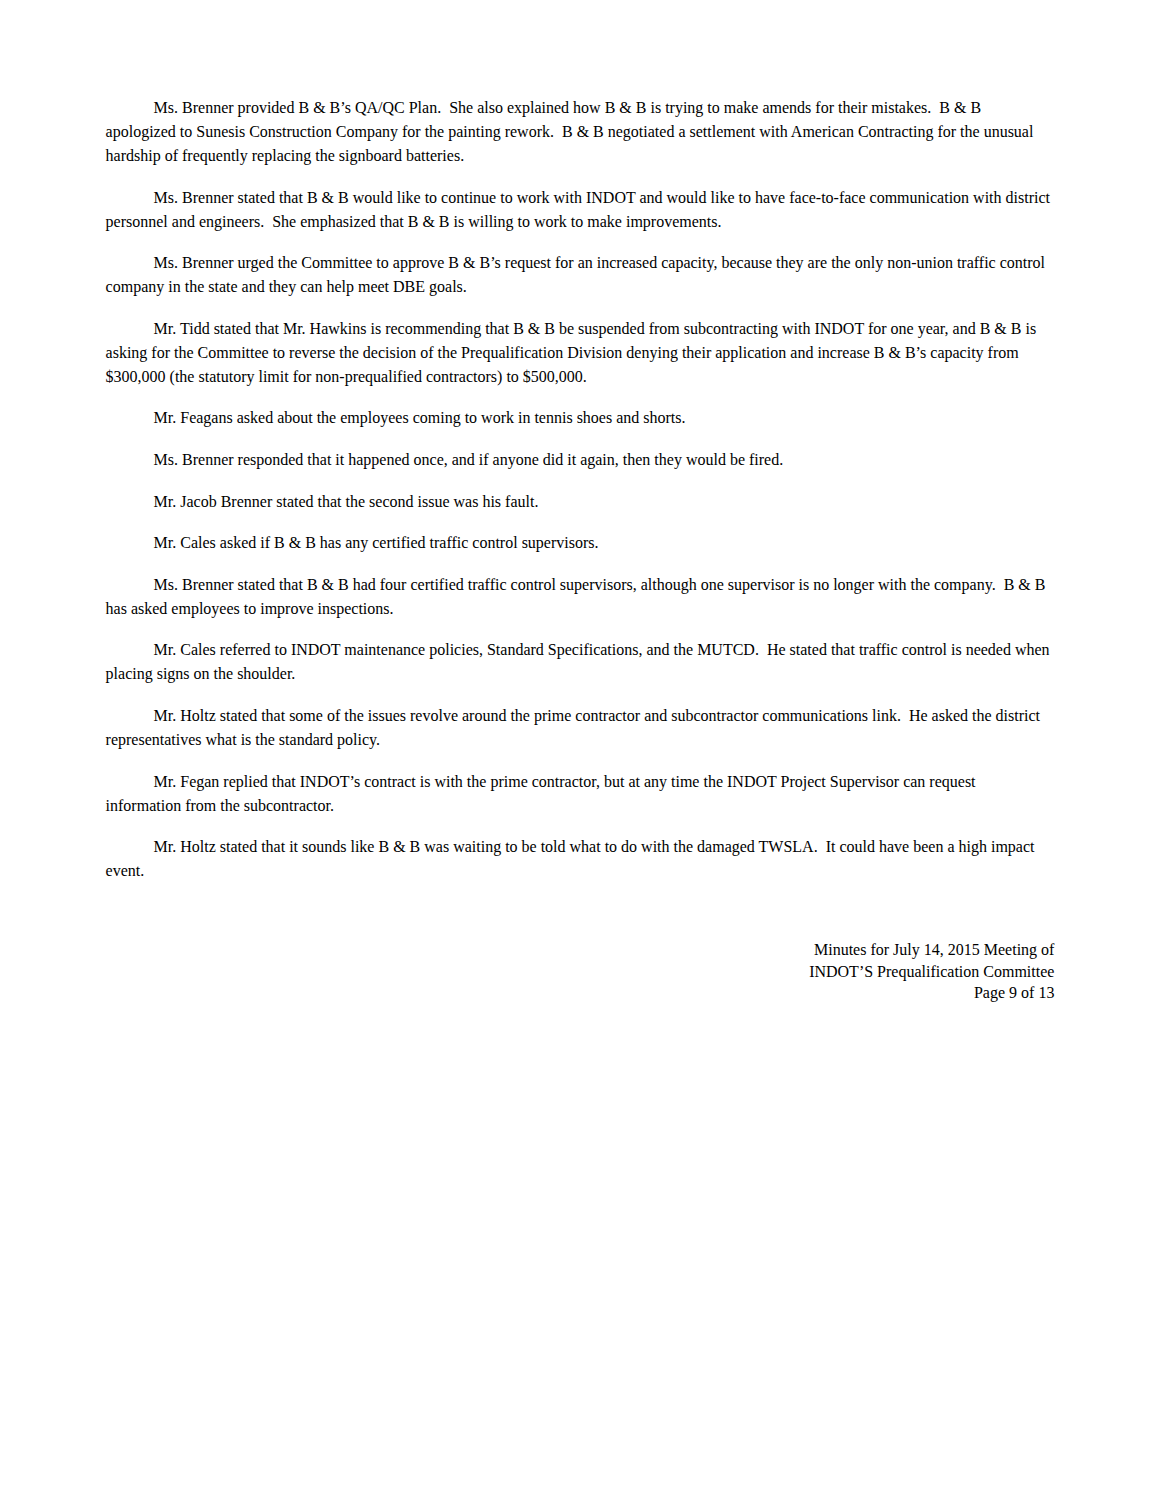Ms. Brenner provided B & B’s QA/QC Plan. She also explained how B & B is trying to make amends for their mistakes. B & B apologized to Sunesis Construction Company for the painting rework. B & B negotiated a settlement with American Contracting for the unusual hardship of frequently replacing the signboard batteries.
Ms. Brenner stated that B & B would like to continue to work with INDOT and would like to have face-to-face communication with district personnel and engineers. She emphasized that B & B is willing to work to make improvements.
Ms. Brenner urged the Committee to approve B & B’s request for an increased capacity, because they are the only non-union traffic control company in the state and they can help meet DBE goals.
Mr. Tidd stated that Mr. Hawkins is recommending that B & B be suspended from subcontracting with INDOT for one year, and B & B is asking for the Committee to reverse the decision of the Prequalification Division denying their application and increase B & B’s capacity from $300,000 (the statutory limit for non-prequalified contractors) to $500,000.
Mr. Feagans asked about the employees coming to work in tennis shoes and shorts.
Ms. Brenner responded that it happened once, and if anyone did it again, then they would be fired.
Mr. Jacob Brenner stated that the second issue was his fault.
Mr. Cales asked if B & B has any certified traffic control supervisors.
Ms. Brenner stated that B & B had four certified traffic control supervisors, although one supervisor is no longer with the company. B & B has asked employees to improve inspections.
Mr. Cales referred to INDOT maintenance policies, Standard Specifications, and the MUTCD. He stated that traffic control is needed when placing signs on the shoulder.
Mr. Holtz stated that some of the issues revolve around the prime contractor and subcontractor communications link. He asked the district representatives what is the standard policy.
Mr. Fegan replied that INDOT’s contract is with the prime contractor, but at any time the INDOT Project Supervisor can request information from the subcontractor.
Mr. Holtz stated that it sounds like B & B was waiting to be told what to do with the damaged TWSLA. It could have been a high impact event.
Minutes for July 14, 2015 Meeting of
INDOT’S Prequalification Committee
Page 9 of 13